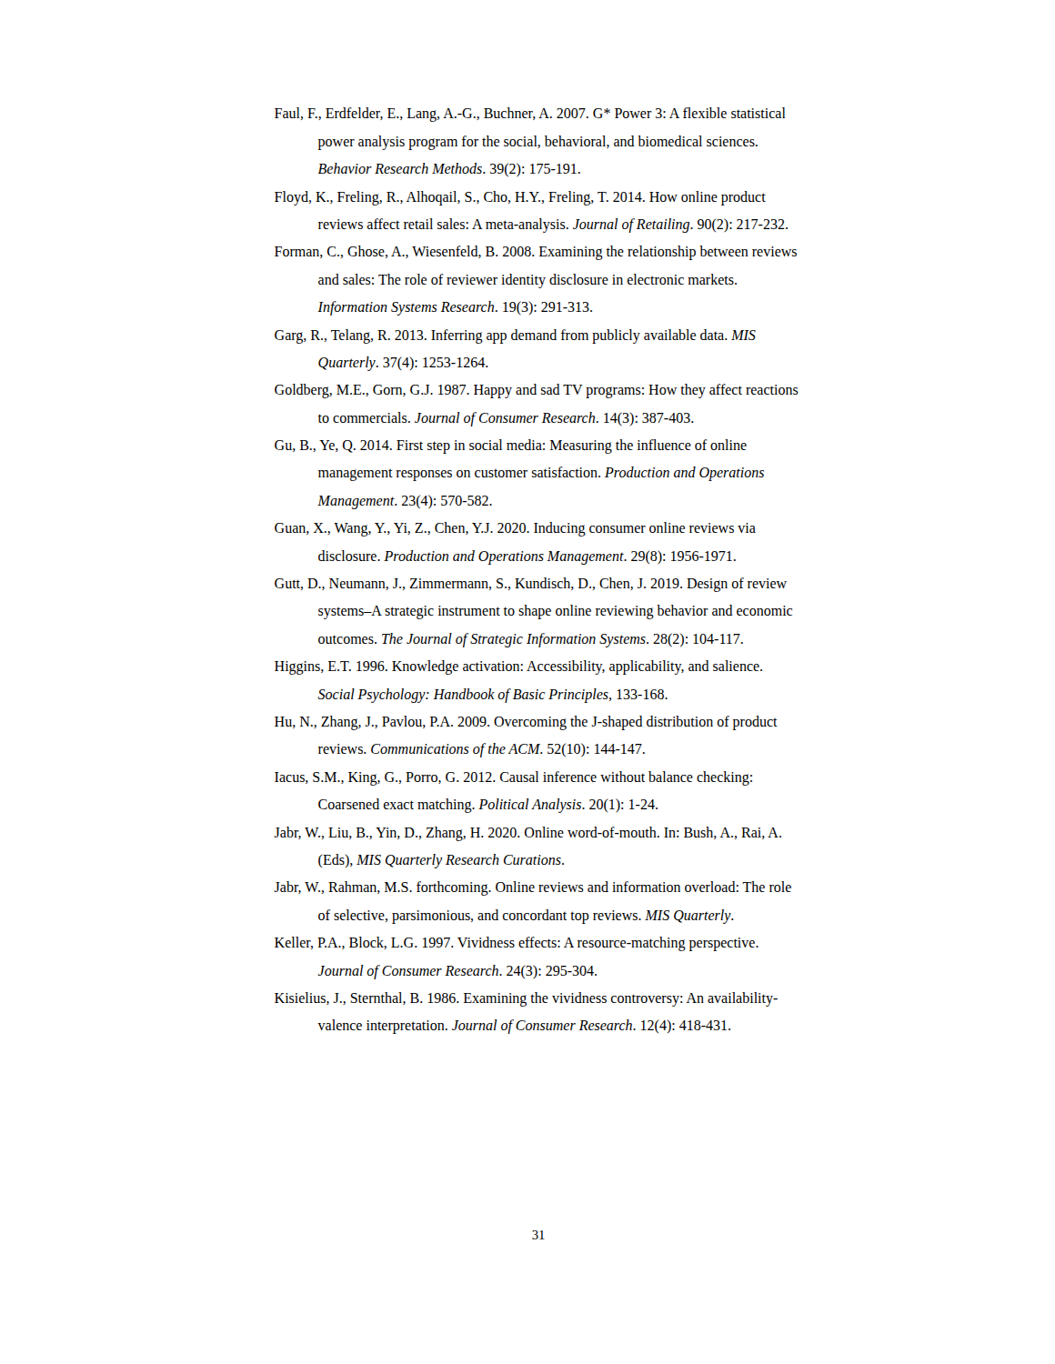Faul, F., Erdfelder, E., Lang, A.-G., Buchner, A. 2007. G* Power 3: A flexible statistical power analysis program for the social, behavioral, and biomedical sciences. Behavior Research Methods. 39(2): 175-191.
Floyd, K., Freling, R., Alhoqail, S., Cho, H.Y., Freling, T. 2014. How online product reviews affect retail sales: A meta-analysis. Journal of Retailing. 90(2): 217-232.
Forman, C., Ghose, A., Wiesenfeld, B. 2008. Examining the relationship between reviews and sales: The role of reviewer identity disclosure in electronic markets. Information Systems Research. 19(3): 291-313.
Garg, R., Telang, R. 2013. Inferring app demand from publicly available data. MIS Quarterly. 37(4): 1253-1264.
Goldberg, M.E., Gorn, G.J. 1987. Happy and sad TV programs: How they affect reactions to commercials. Journal of Consumer Research. 14(3): 387-403.
Gu, B., Ye, Q. 2014. First step in social media: Measuring the influence of online management responses on customer satisfaction. Production and Operations Management. 23(4): 570-582.
Guan, X., Wang, Y., Yi, Z., Chen, Y.J. 2020. Inducing consumer online reviews via disclosure. Production and Operations Management. 29(8): 1956-1971.
Gutt, D., Neumann, J., Zimmermann, S., Kundisch, D., Chen, J. 2019. Design of review systems–A strategic instrument to shape online reviewing behavior and economic outcomes. The Journal of Strategic Information Systems. 28(2): 104-117.
Higgins, E.T. 1996. Knowledge activation: Accessibility, applicability, and salience. Social Psychology: Handbook of Basic Principles, 133-168.
Hu, N., Zhang, J., Pavlou, P.A. 2009. Overcoming the J-shaped distribution of product reviews. Communications of the ACM. 52(10): 144-147.
Iacus, S.M., King, G., Porro, G. 2012. Causal inference without balance checking: Coarsened exact matching. Political Analysis. 20(1): 1-24.
Jabr, W., Liu, B., Yin, D., Zhang, H. 2020. Online word-of-mouth. In: Bush, A., Rai, A. (Eds), MIS Quarterly Research Curations.
Jabr, W., Rahman, M.S. forthcoming. Online reviews and information overload: The role of selective, parsimonious, and concordant top reviews. MIS Quarterly.
Keller, P.A., Block, L.G. 1997. Vividness effects: A resource-matching perspective. Journal of Consumer Research. 24(3): 295-304.
Kisielius, J., Sternthal, B. 1986. Examining the vividness controversy: An availability-valence interpretation. Journal of Consumer Research. 12(4): 418-431.
31